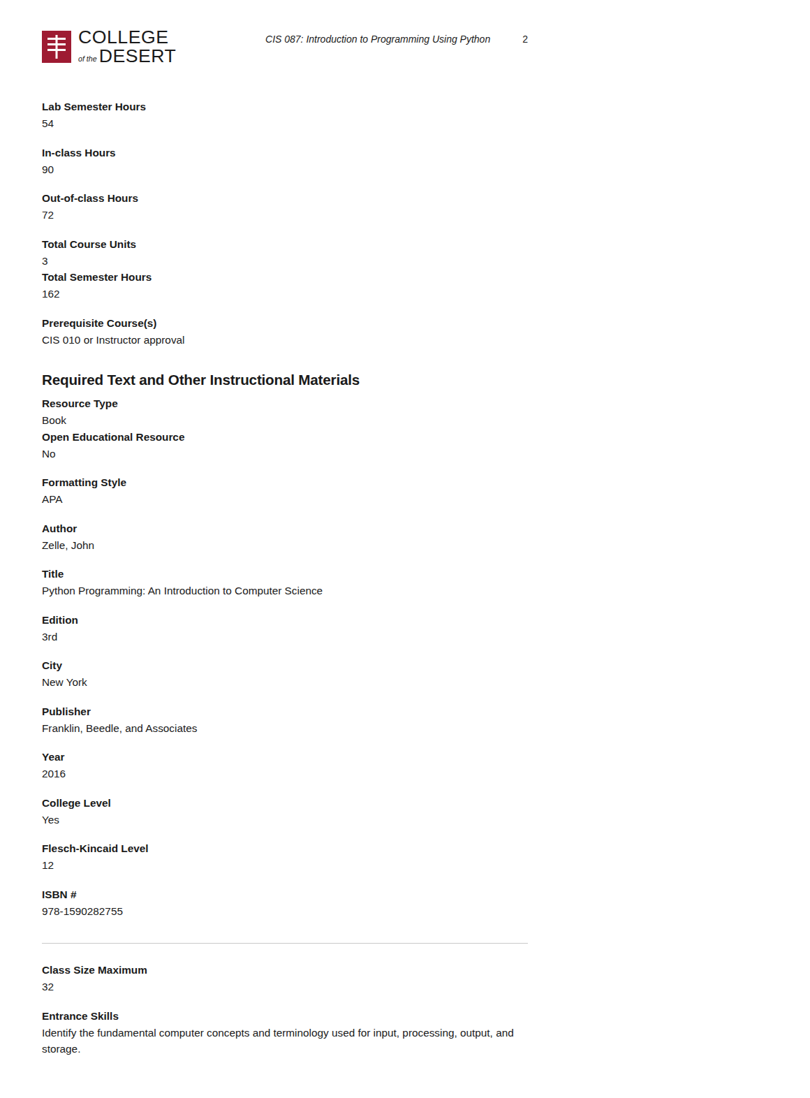COLLEGE
of the DESERT
CIS 087: Introduction to Programming Using Python 2
Lab Semester Hours
54
In-class Hours
90
Out-of-class Hours
72
Total Course Units
3
Total Semester Hours
162
Prerequisite Course(s)
CIS 010 or Instructor approval
Required Text and Other Instructional Materials
Resource Type
Book
Open Educational Resource
No
Formatting Style
APA
Author
Zelle, John
Title
Python Programming: An Introduction to Computer Science
Edition
3rd
City
New York
Publisher
Franklin, Beedle, and Associates
Year
2016
College Level
Yes
Flesch-Kincaid Level
12
ISBN #
978-1590282755
Class Size Maximum
32
Entrance Skills
Identify the fundamental computer concepts and terminology used for input, processing, output, and storage.